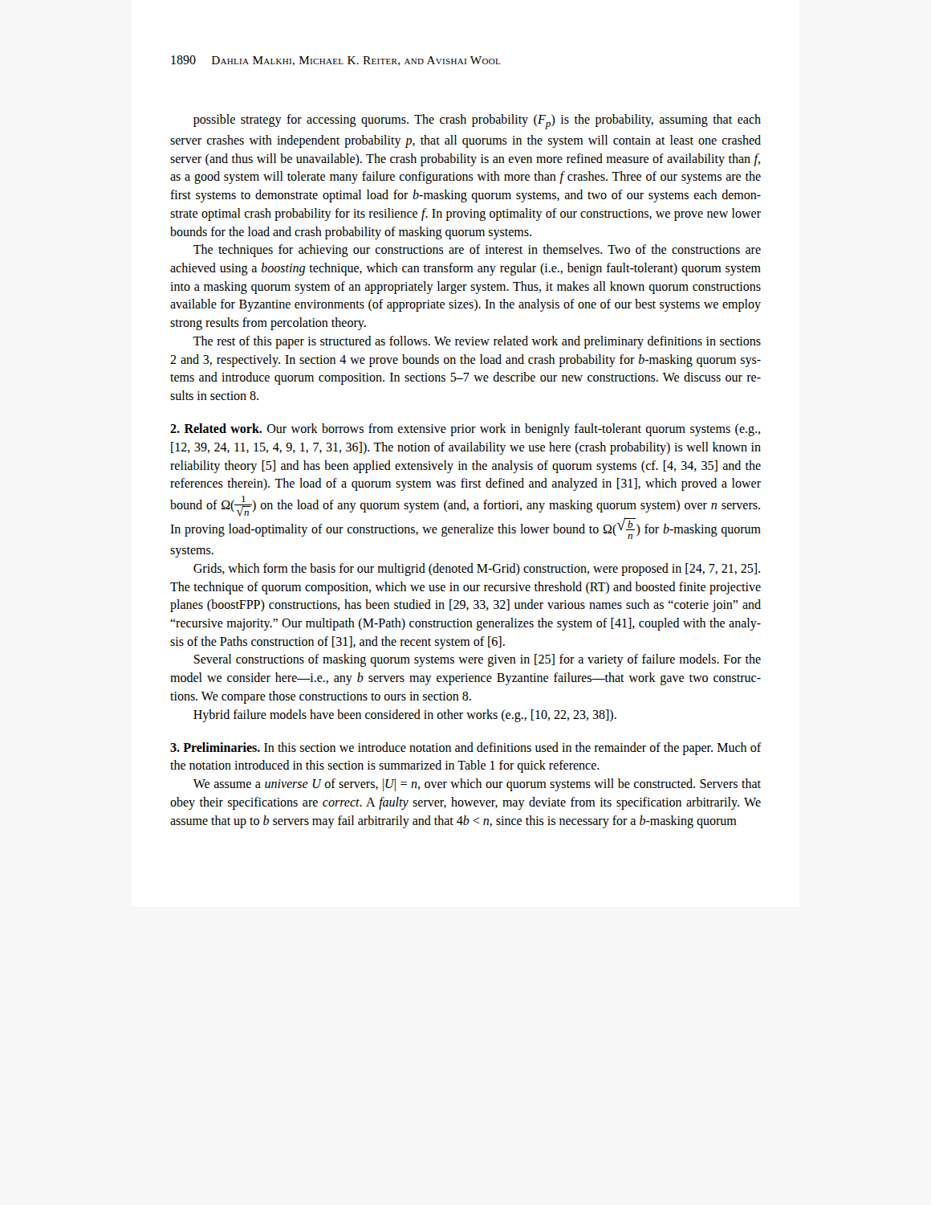1890 Dahlia Malkhi, Michael K. Reiter, and Avishai Wool
possible strategy for accessing quorums. The crash probability (Fp) is the probability, assuming that each server crashes with independent probability p, that all quorums in the system will contain at least one crashed server (and thus will be unavailable). The crash probability is an even more refined measure of availability than f, as a good system will tolerate many failure configurations with more than f crashes. Three of our systems are the first systems to demonstrate optimal load for b-masking quorum systems, and two of our systems each demonstrate optimal crash probability for its resilience f. In proving optimality of our constructions, we prove new lower bounds for the load and crash probability of masking quorum systems.
The techniques for achieving our constructions are of interest in themselves. Two of the constructions are achieved using a boosting technique, which can transform any regular (i.e., benign fault-tolerant) quorum system into a masking quorum system of an appropriately larger system. Thus, it makes all known quorum constructions available for Byzantine environments (of appropriate sizes). In the analysis of one of our best systems we employ strong results from percolation theory.
The rest of this paper is structured as follows. We review related work and preliminary definitions in sections 2 and 3, respectively. In section 4 we prove bounds on the load and crash probability for b-masking quorum systems and introduce quorum composition. In sections 5–7 we describe our new constructions. We discuss our results in section 8.
2. Related work.
Our work borrows from extensive prior work in benignly fault-tolerant quorum systems (e.g., [12, 39, 24, 11, 15, 4, 9, 1, 7, 31, 36]). The notion of availability we use here (crash probability) is well known in reliability theory [5] and has been applied extensively in the analysis of quorum systems (cf. [4, 34, 35] and the references therein). The load of a quorum system was first defined and analyzed in [31], which proved a lower bound of Ω(1 n) on the load of any quorum system (and, a fortiori, any masking quorum system) over n servers. In proving load-optimality of our constructions, we generalize this lower bound to Ω(bn) for b-masking quorum systems.
Grids, which form the basis for our multigrid (denoted M-Grid) construction, were proposed in [24, 7, 21, 25]. The technique of quorum composition, which we use in our recursive threshold (RT) and boosted finite projective planes (boostFPP) constructions, has been studied in [29, 33, 32] under various names such as “coterie join” and “recursive majority.” Our multipath (M-Path) construction generalizes the system of [41], coupled with the analysis of the Paths construction of [31], and the recent system of [6].
Several constructions of masking quorum systems were given in [25] for a variety of failure models. For the model we consider here—i.e., any b servers may experience Byzantine failures—that work gave two constructions. We compare those constructions to ours in section 8.
Hybrid failure models have been considered in other works (e.g., [10, 22, 23, 38]).
3. Preliminaries.
In this section we introduce notation and definitions used in the remainder of the paper. Much of the notation introduced in this section is summarized in Table 1 for quick reference.
We assume a universe U of servers, |U| = n, over which our quorum systems will be constructed. Servers that obey their specifications are correct. A faulty server, however, may deviate from its specification arbitrarily. We assume that up to b servers may fail arbitrarily and that 4b < n, since this is necessary for a b-masking quorum